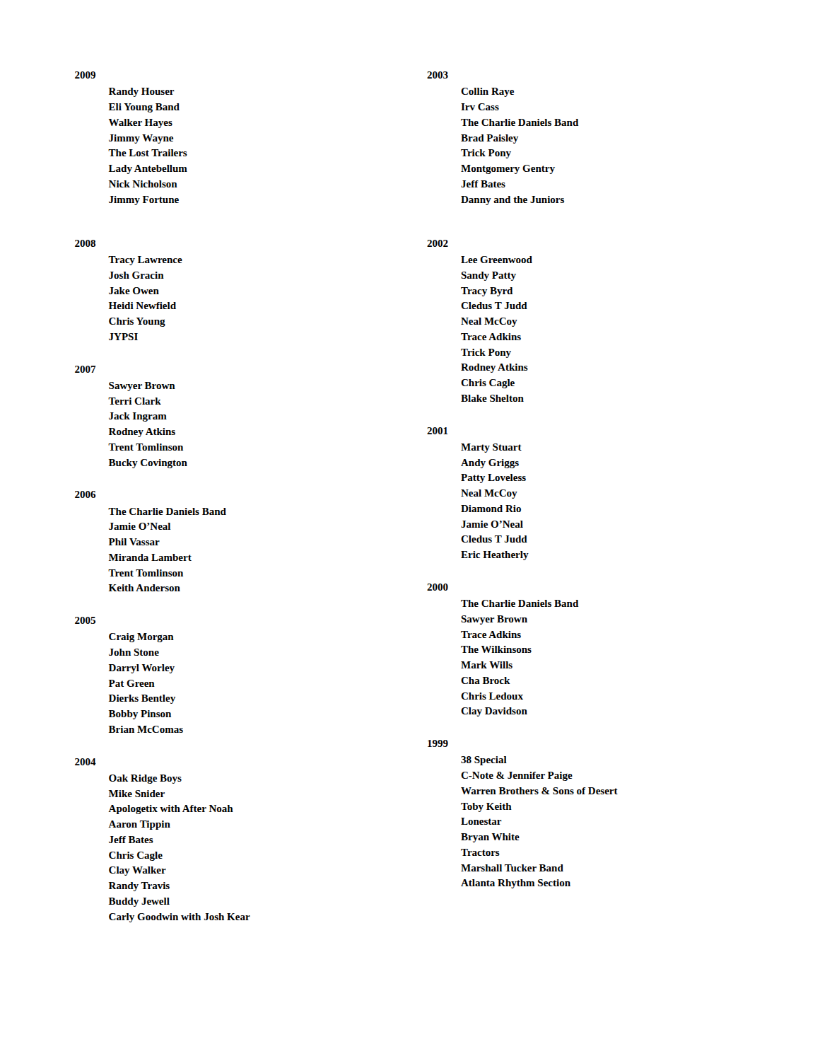2009
Randy Houser
Eli Young Band
Walker Hayes
Jimmy Wayne
The Lost Trailers
Lady Antebellum
Nick Nicholson
Jimmy Fortune
2008
Tracy Lawrence
Josh Gracin
Jake Owen
Heidi Newfield
Chris Young
JYPSI
2007
Sawyer Brown
Terri Clark
Jack Ingram
Rodney Atkins
Trent Tomlinson
Bucky Covington
2006
The Charlie Daniels Band
Jamie O’Neal
Phil Vassar
Miranda Lambert
Trent Tomlinson
Keith Anderson
2005
Craig Morgan
John Stone
Darryl Worley
Pat Green
Dierks Bentley
Bobby Pinson
Brian McComas
2004
Oak Ridge Boys
Mike Snider
Apologetix with After Noah
Aaron Tippin
Jeff Bates
Chris Cagle
Clay Walker
Randy Travis
Buddy Jewell
Carly Goodwin with Josh Kear
2003
Collin Raye
Irv Cass
The Charlie Daniels Band
Brad Paisley
Trick Pony
Montgomery Gentry
Jeff Bates
Danny and the Juniors
2002
Lee Greenwood
Sandy Patty
Tracy Byrd
Cledus T Judd
Neal McCoy
Trace Adkins
Trick Pony
Rodney Atkins
Chris Cagle
Blake Shelton
2001
Marty Stuart
Andy Griggs
Patty Loveless
Neal McCoy
Diamond Rio
Jamie O’Neal
Cledus T Judd
Eric Heatherly
2000
The Charlie Daniels Band
Sawyer Brown
Trace Adkins
The Wilkinsons
Mark Wills
Cha Brock
Chris Ledoux
Clay Davidson
1999
38 Special
C-Note & Jennifer Paige
Warren Brothers & Sons of Desert
Toby Keith
Lonestar
Bryan White
Tractors
Marshall Tucker Band
Atlanta Rhythm Section